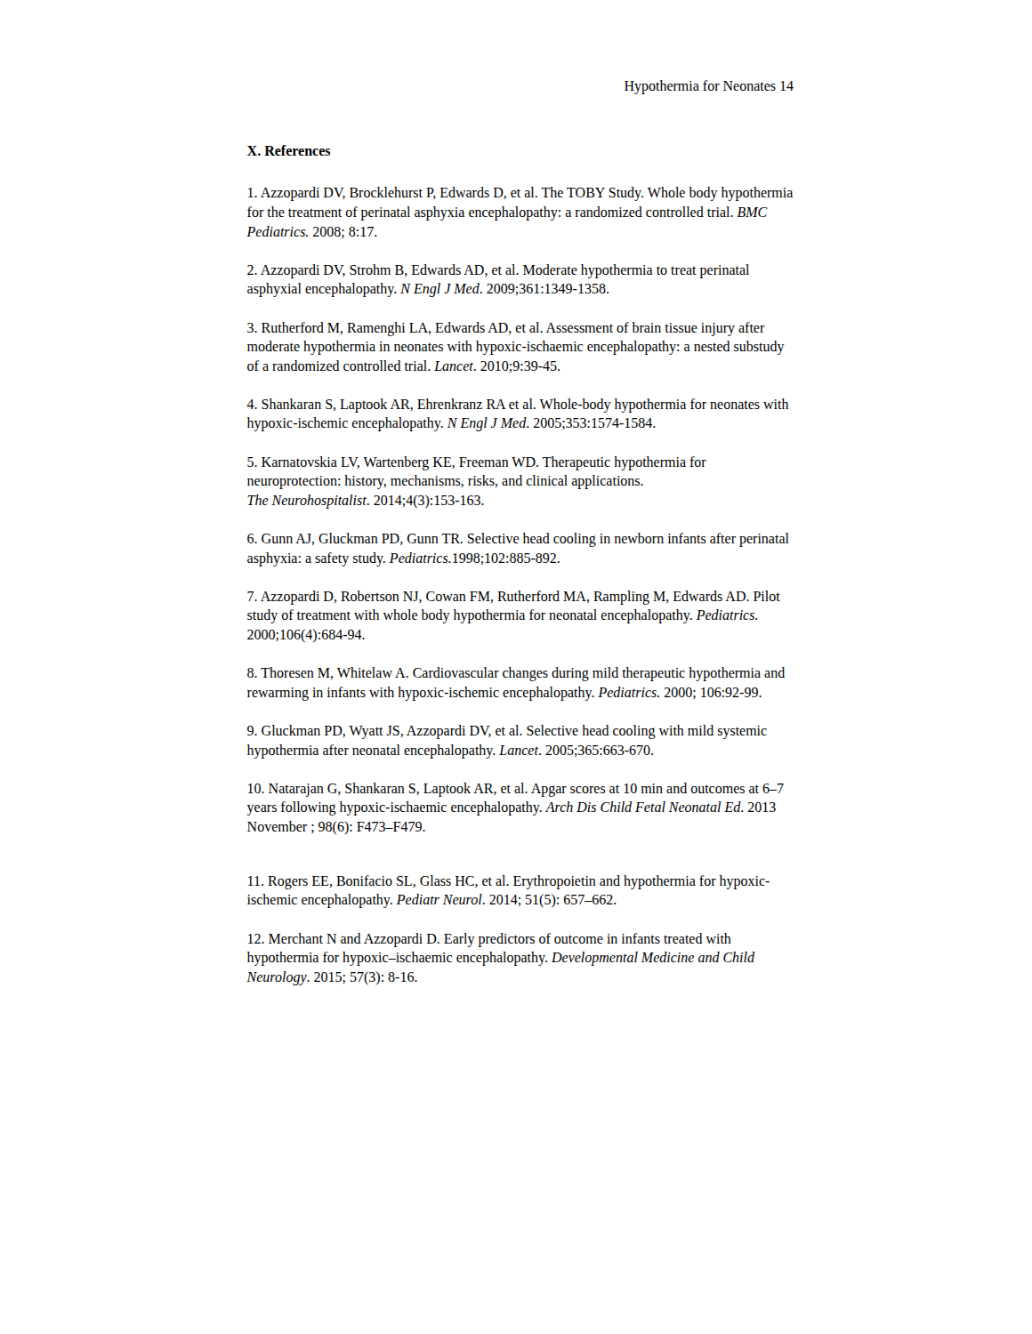Hypothermia for Neonates 14
X. References
1. Azzopardi DV, Brocklehurst P, Edwards D, et al. The TOBY Study. Whole body hypothermia for the treatment of perinatal asphyxia encephalopathy: a randomized controlled trial. BMC Pediatrics. 2008; 8:17.
2. Azzopardi DV, Strohm B, Edwards AD, et al. Moderate hypothermia to treat perinatal asphyxial encephalopathy. N Engl J Med. 2009;361:1349-1358.
3. Rutherford M, Ramenghi LA, Edwards AD, et al. Assessment of brain tissue injury after moderate hypothermia in neonates with hypoxic-ischaemic encephalopathy: a nested substudy of a randomized controlled trial. Lancet. 2010;9:39-45.
4. Shankaran S, Laptook AR, Ehrenkranz RA et al. Whole-body hypothermia for neonates with hypoxic-ischemic encephalopathy. N Engl J Med. 2005;353:1574-1584.
5. Karnatovskia LV, Wartenberg KE, Freeman WD. Therapeutic hypothermia for neuroprotection: history, mechanisms, risks, and clinical applications.
The Neurohospitalist. 2014;4(3):153-163.
6. Gunn AJ, Gluckman PD, Gunn TR. Selective head cooling in newborn infants after perinatal asphyxia: a safety study. Pediatrics.1998;102:885-892.
7. Azzopardi D, Robertson NJ, Cowan FM, Rutherford MA, Rampling M, Edwards AD. Pilot study of treatment with whole body hypothermia for neonatal encephalopathy. Pediatrics. 2000;106(4):684-94.
8. Thoresen M, Whitelaw A. Cardiovascular changes during mild therapeutic hypothermia and rewarming in infants with hypoxic-ischemic encephalopathy. Pediatrics. 2000; 106:92-99.
9. Gluckman PD, Wyatt JS, Azzopardi DV, et al. Selective head cooling with mild systemic hypothermia after neonatal encephalopathy. Lancet. 2005;365:663-670.
10. Natarajan G, Shankaran S, Laptook AR, et al. Apgar scores at 10 min and outcomes at 6–7 years following hypoxic-ischaemic encephalopathy. Arch Dis Child Fetal Neonatal Ed. 2013 November ; 98(6): F473–F479.
11. Rogers EE, Bonifacio SL, Glass HC, et al. Erythropoietin and hypothermia for hypoxic-ischemic encephalopathy. Pediatr Neurol. 2014; 51(5): 657–662.
12. Merchant N and Azzopardi D. Early predictors of outcome in infants treated with hypothermia for hypoxic–ischaemic encephalopathy. Developmental Medicine and Child Neurology. 2015; 57(3): 8-16.